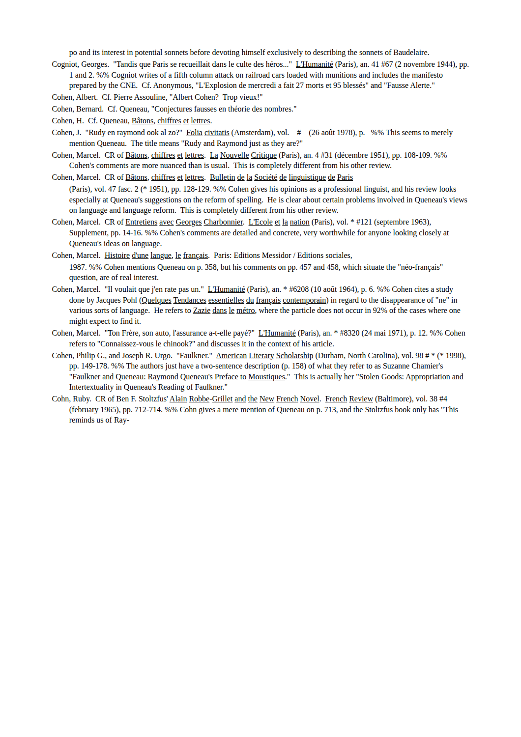po and its interest in potential sonnets before devoting himself exclusively to describing the sonnets of Baudelaire.
Cogniot, Georges. "Tandis que Paris se recueillait dans le culte des héros..." L'Humanité (Paris), an. 41 #67 (2 novembre 1944), pp. 1 and 2. %% Cogniot writes of a fifth column attack on railroad cars loaded with munitions and includes the manifesto prepared by the CNE. Cf. Anonymous, "L'Explosion de mercredi a fait 27 morts et 95 blessés" and "Fausse Alerte."
Cohen, Albert. Cf. Pierre Assouline, "Albert Cohen? Trop vieux!"
Cohen, Bernard. Cf. Queneau, "Conjectures fausses en théorie des nombres."
Cohen, H. Cf. Queneau, Bâtons, chiffres et lettres.
Cohen, J. "Rudy en raymond ook al zo?" Folia civitatis (Amsterdam), vol. # (26 août 1978), p. %% This seems to merely mention Queneau. The title means "Rudy and Raymond just as they are?"
Cohen, Marcel. CR of Bâtons, chiffres et lettres. La Nouvelle Critique (Paris), an. 4 #31 (décembre 1951), pp. 108-109. %% Cohen's comments are more nuanced than is usual. This is completely different from his other review.
Cohen, Marcel. CR of Bâtons, chiffres et lettres. Bulletin de la Société de linguistique de Paris
(Paris), vol. 47 fasc. 2 (* 1951), pp. 128-129. %% Cohen gives his opinions as a professional linguist, and his review looks especially at Queneau's suggestions on the reform of spelling. He is clear about certain problems involved in Queneau's views on language and language reform. This is completely different from his other review.
Cohen, Marcel. CR of Entretiens avec Georges Charbonnier. L'Ecole et la nation (Paris), vol. * #121 (septembre 1963), Supplement, pp. 14-16. %% Cohen's comments are detailed and concrete, very worthwhile for anyone looking closely at Queneau's ideas on language.
Cohen, Marcel. Histoire d'une langue, le français. Paris: Editions Messidor / Editions sociales,
1987. %% Cohen mentions Queneau on p. 358, but his comments on pp. 457 and 458, which situate the "néo-français" question, are of real interest.
Cohen, Marcel. "Il voulait que j'en rate pas un." L'Humanité (Paris), an. * #6208 (10 août 1964), p. 6. %% Cohen cites a study done by Jacques Pohl (Quelques Tendances essentielles du français contemporain) in regard to the disappearance of "ne" in various sorts of language. He refers to Zazie dans le métro, where the particle does not occur in 92% of the cases where one might expect to find it.
Cohen, Marcel. "Ton Frère, son auto, l'assurance a-t-elle payé?" L'Humanité (Paris), an. * #8320 (24 mai 1971), p. 12. %% Cohen refers to "Connaissez-vous le chinook?" and discusses it in the context of his article.
Cohen, Philip G., and Joseph R. Urgo. "Faulkner." American Literary Scholarship (Durham, North Carolina), vol. 98 # * (* 1998), pp. 149-178. %% The authors just have a two-sentence description (p. 158) of what they refer to as Suzanne Chamier's "Faulkner and Queneau: Raymond Queneau's Preface to Moustiques." This is actually her "Stolen Goods: Appropriation and Intertextuality in Queneau's Reading of Faulkner."
Cohn, Ruby. CR of Ben F. Stoltzfus' Alain Robbe-Grillet and the New French Novel. French Review (Baltimore), vol. 38 #4 (february 1965), pp. 712-714. %% Cohn gives a mere mention of Queneau on p. 713, and the Stoltzfus book only has "This reminds us of Ray-